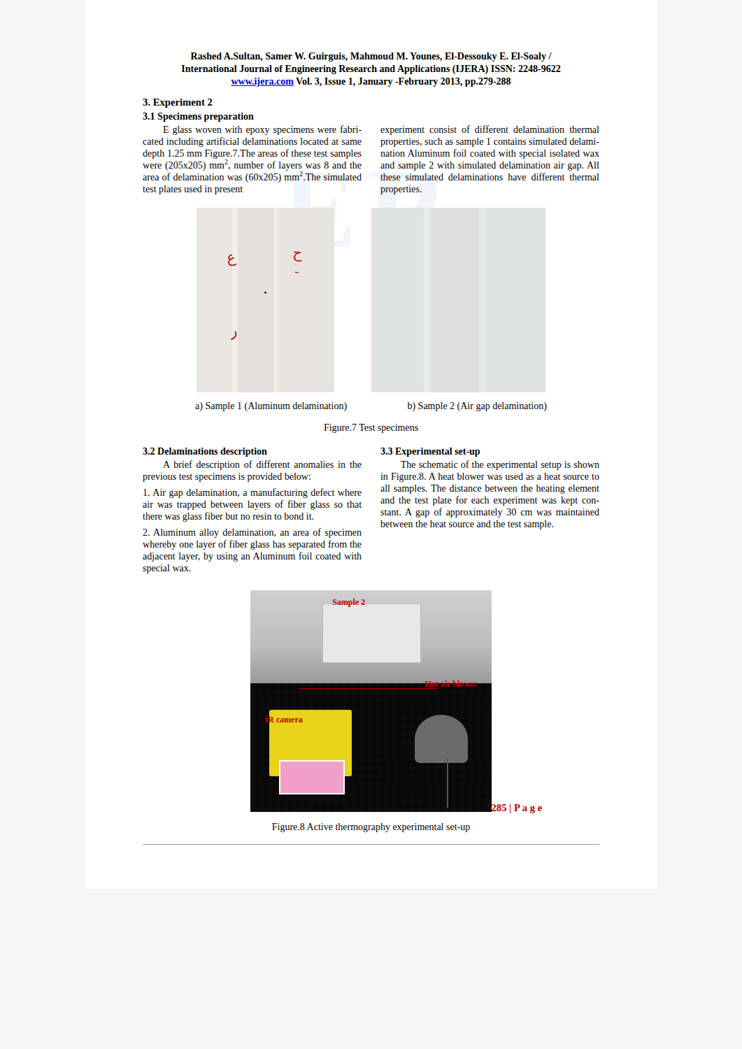ER
Rashed A.Sultan, Samer W. Guirguis, Mahmoud M. Younes, El-Dessouky E. El-Soaly / International Journal of Engineering Research and Applications (IJERA) ISSN: 2248-9622 www.ijera.com Vol. 3, Issue 1, January -February 2013, pp.279-288
3. Experiment 2
3.1 Specimens preparation
E glass woven with epoxy specimens were fabricated including artificial delaminations located at same depth 1.25 mm Figure.7.The areas of these test samples were (205x205) mm2, number of layers was 8 and the area of delamination was (60x205) mm2.The simulated test plates used in present
experiment consist of different delamination thermal properties, such as sample 1 contains simulated delamination Aluminum foil coated with special isolated wax and sample 2 with simulated delamination air gap. All these simulated delaminations have different thermal properties.
ع ح ر ـ
a) Sample 1 (Aluminum delamination)
b) Sample 2 (Air gap delamination)
Figure.7 Test specimens
3.2 Delaminations description
A brief description of different anomalies in the previous test specimens is provided below:
1. Air gap delamination, a manufacturing defect where air was trapped between layers of fiber glass so that there was glass fiber but no resin to bond it.
2. Aluminum alloy delamination, an area of specimen whereby one layer of fiber glass has separated from the adjacent layer, by using an Aluminum foil coated with special wax.
3.3 Experimental set-up
The schematic of the experimental setup is shown in Figure.8. A heat blower was used as a heat source to all samples. The distance between the heating element and the test plate for each experiment was kept constant. A gap of approximately 30 cm was maintained between the heat source and the test sample.
Sample 2
Hot air blower
IR camera
Figure.8 Active thermography experimental set-up
285 | P a g e